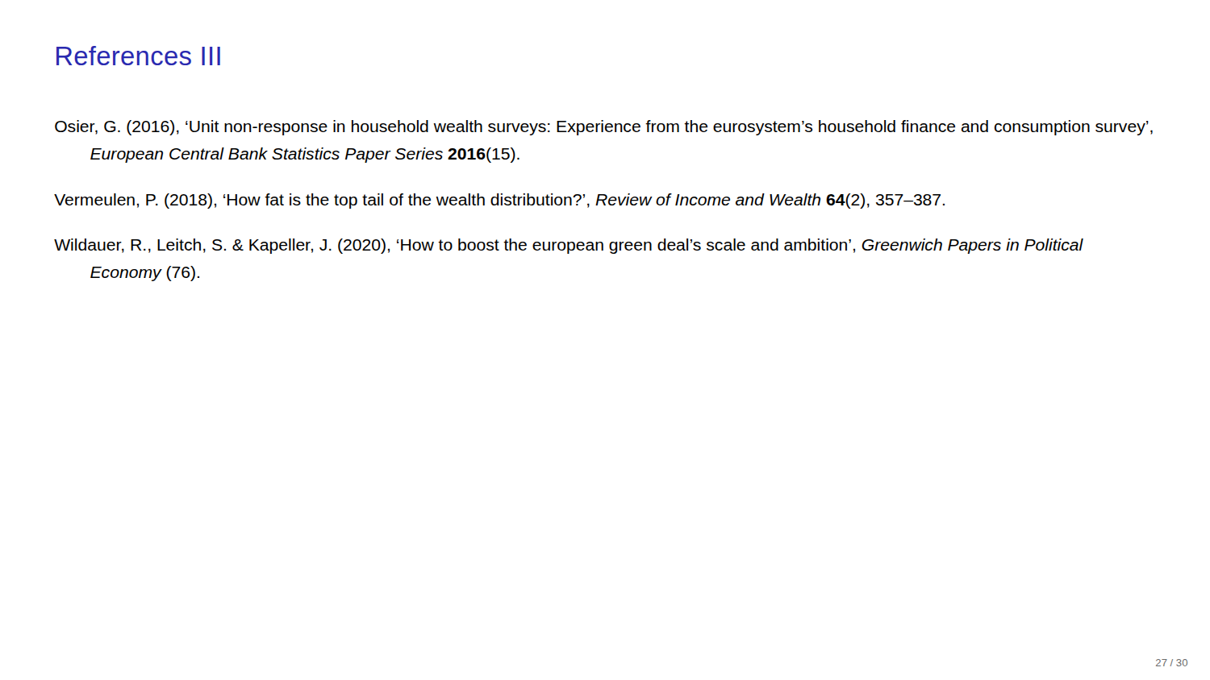References III
Osier, G. (2016), ‘Unit non-response in household wealth surveys: Experience from the eurosystem’s household finance and consumption survey’, European Central Bank Statistics Paper Series 2016(15).
Vermeulen, P. (2018), ‘How fat is the top tail of the wealth distribution?’, Review of Income and Wealth 64(2), 357–387.
Wildauer, R., Leitch, S. & Kapeller, J. (2020), ‘How to boost the european green deal’s scale and ambition’, Greenwich Papers in Political Economy (76).
27 / 30